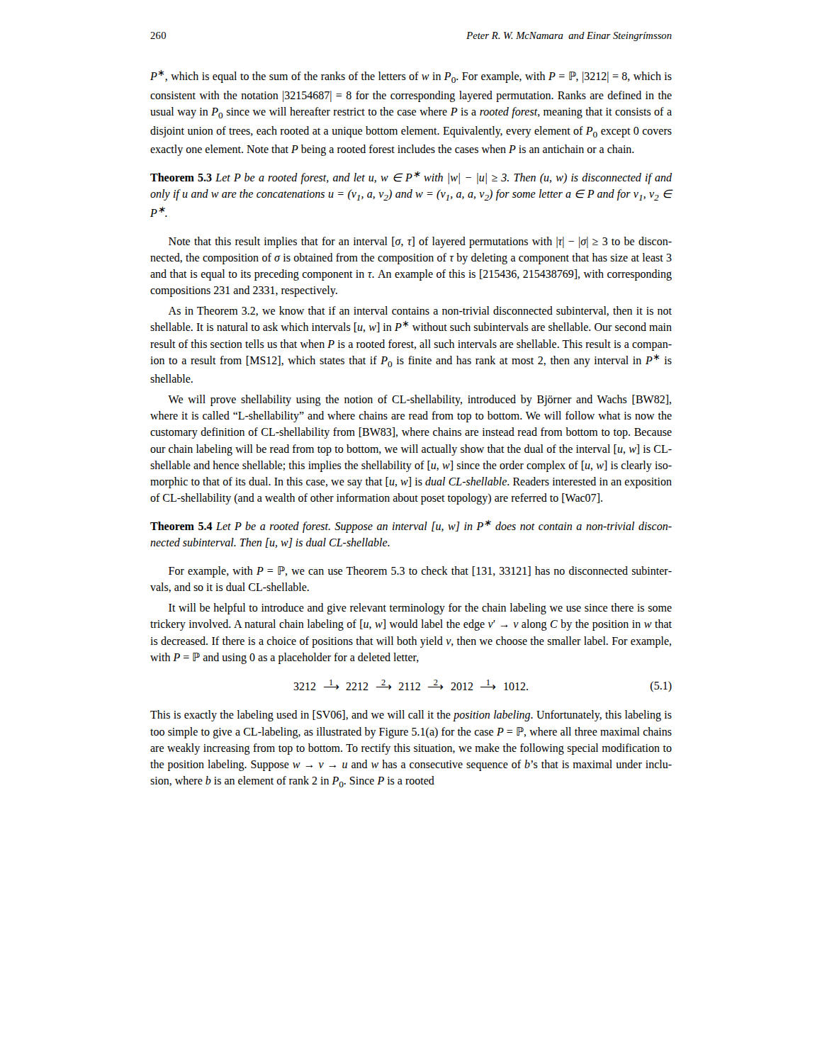260
Peter R. W. McNamara and Einar Steingrímsson
P∗, which is equal to the sum of the ranks of the letters of w in P0. For example, with P = ℙ, |3212| = 8, which is consistent with the notation |32154687| = 8 for the corresponding layered permutation. Ranks are defined in the usual way in P0 since we will hereafter restrict to the case where P is a rooted forest, meaning that it consists of a disjoint union of trees, each rooted at a unique bottom element. Equivalently, every element of P0 except 0 covers exactly one element. Note that P being a rooted forest includes the cases when P is an antichain or a chain.
Theorem 5.3 Let P be a rooted forest, and let u, w ∈ P∗ with |w| − |u| ≥ 3. Then (u, w) is disconnected if and only if u and w are the concatenations u = (v1, a, v2) and w = (v1, a, a, v2) for some letter a ∈ P and for v1, v2 ∈ P∗.
Note that this result implies that for an interval [σ, τ] of layered permutations with |τ| − |σ| ≥ 3 to be disconnected, the composition of σ is obtained from the composition of τ by deleting a component that has size at least 3 and that is equal to its preceding component in τ. An example of this is [215436, 215438769], with corresponding compositions 231 and 2331, respectively.
As in Theorem 3.2, we know that if an interval contains a non-trivial disconnected subinterval, then it is not shellable. It is natural to ask which intervals [u, w] in P∗ without such subintervals are shellable. Our second main result of this section tells us that when P is a rooted forest, all such intervals are shellable. This result is a companion to a result from [MS12], which states that if P0 is finite and has rank at most 2, then any interval in P∗ is shellable.
We will prove shellability using the notion of CL-shellability, introduced by Björner and Wachs [BW82], where it is called “L-shellability” and where chains are read from top to bottom. We will follow what is now the customary definition of CL-shellability from [BW83], where chains are instead read from bottom to top. Because our chain labeling will be read from top to bottom, we will actually show that the dual of the interval [u, w] is CL-shellable and hence shellable; this implies the shellability of [u, w] since the order complex of [u, w] is clearly isomorphic to that of its dual. In this case, we say that [u, w] is dual CL-shellable. Readers interested in an exposition of CL-shellability (and a wealth of other information about poset topology) are referred to [Wac07].
Theorem 5.4 Let P be a rooted forest. Suppose an interval [u, w] in P∗ does not contain a non-trivial disconnected subinterval. Then [u, w] is dual CL-shellable.
For example, with P = ℙ, we can use Theorem 5.3 to check that [131, 33121] has no disconnected subintervals, and so it is dual CL-shellable.
It will be helpful to introduce and give relevant terminology for the chain labeling we use since there is some trickery involved. A natural chain labeling of [u, w] would label the edge v′ → v along C by the position in w that is decreased. If there is a choice of positions that will both yield v, then we choose the smaller label. For example, with P = ℙ and using 0 as a placeholder for a deleted letter,
3212 1⟶ 2212 2⟶ 2112 2⟶ 2012 1⟶ 1012. (5.1)
This is exactly the labeling used in [SV06], and we will call it the position labeling. Unfortunately, this labeling is too simple to give a CL-labeling, as illustrated by Figure 5.1(a) for the case P = ℙ, where all three maximal chains are weakly increasing from top to bottom. To rectify this situation, we make the following special modification to the position labeling. Suppose w → v → u and w has a consecutive sequence of b’s that is maximal under inclusion, where b is an element of rank 2 in P0. Since P is a rooted